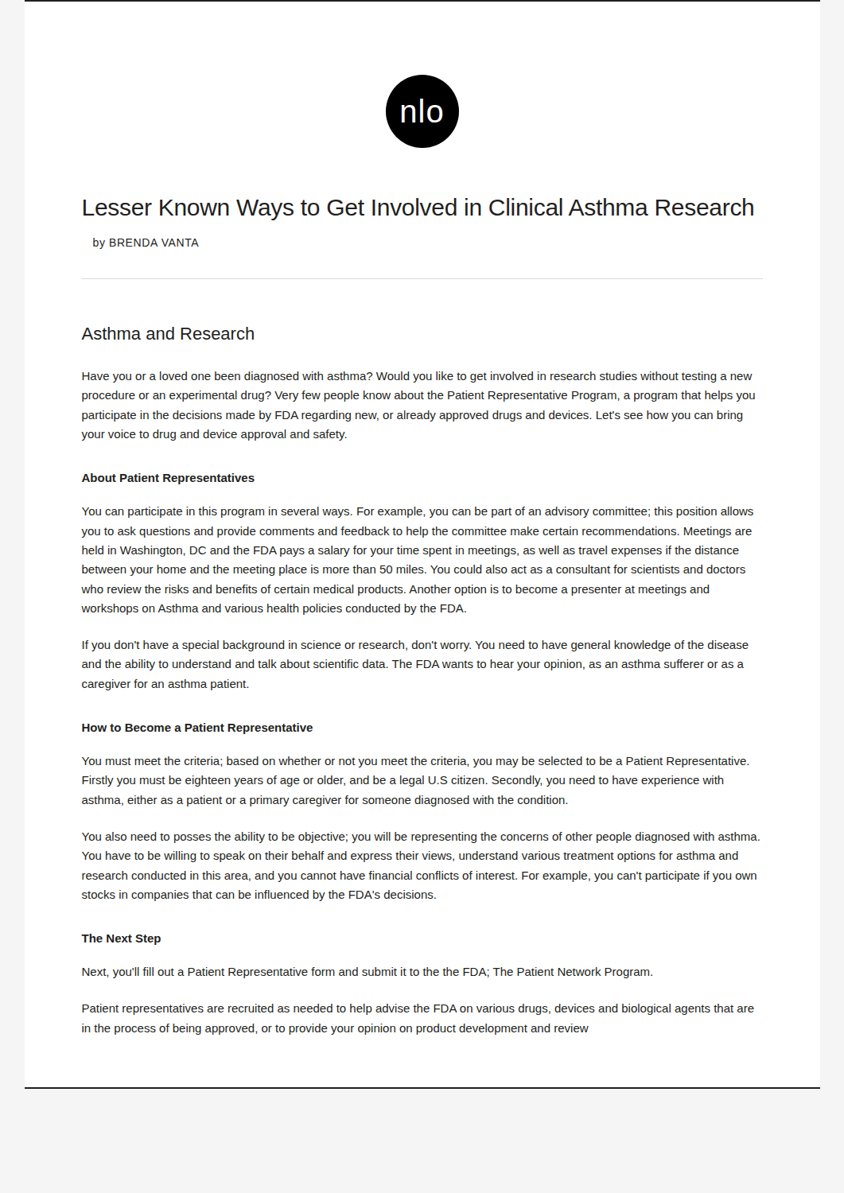nlo
Lesser Known Ways to Get Involved in Clinical Asthma Research
by BRENDA VANTA
Asthma and Research
Have you or a loved one been diagnosed with asthma? Would you like to get involved in research studies without testing a new procedure or an experimental drug? Very few people know about the Patient Representative Program, a program that helps you participate in the decisions made by FDA regarding new, or already approved drugs and devices. Let's see how you can bring your voice to drug and device approval and safety.
About Patient Representatives
You can participate in this program in several ways. For example, you can be part of an advisory committee; this position allows you to ask questions and provide comments and feedback to help the committee make certain recommendations. Meetings are held in Washington, DC and the FDA pays a salary for your time spent in meetings, as well as travel expenses if the distance between your home and the meeting place is more than 50 miles. You could also act as a consultant for scientists and doctors who review the risks and benefits of certain medical products. Another option is to become a presenter at meetings and workshops on Asthma and various health policies conducted by the FDA.
If you don't have a special background in science or research, don't worry. You need to have general knowledge of the disease and the ability to understand and talk about scientific data. The FDA wants to hear your opinion, as an asthma sufferer or as a caregiver for an asthma patient.
How to Become a Patient Representative
You must meet the criteria; based on whether or not you meet the criteria, you may be selected to be a Patient Representative. Firstly you must be eighteen years of age or older, and be a legal U.S citizen. Secondly, you need to have experience with asthma, either as a patient or a primary caregiver for someone diagnosed with the condition.
You also need to posses the ability to be objective; you will be representing the concerns of other people diagnosed with asthma. You have to be willing to speak on their behalf and express their views, understand various treatment options for asthma and research conducted in this area, and you cannot have financial conflicts of interest. For example, you can't participate if you own stocks in companies that can be influenced by the FDA's decisions.
The Next Step
Next, you'll fill out a Patient Representative form and submit it to the the FDA; The Patient Network Program.
Patient representatives are recruited as needed to help advise the FDA on various drugs, devices and biological agents that are in the process of being approved, or to provide your opinion on product development and review